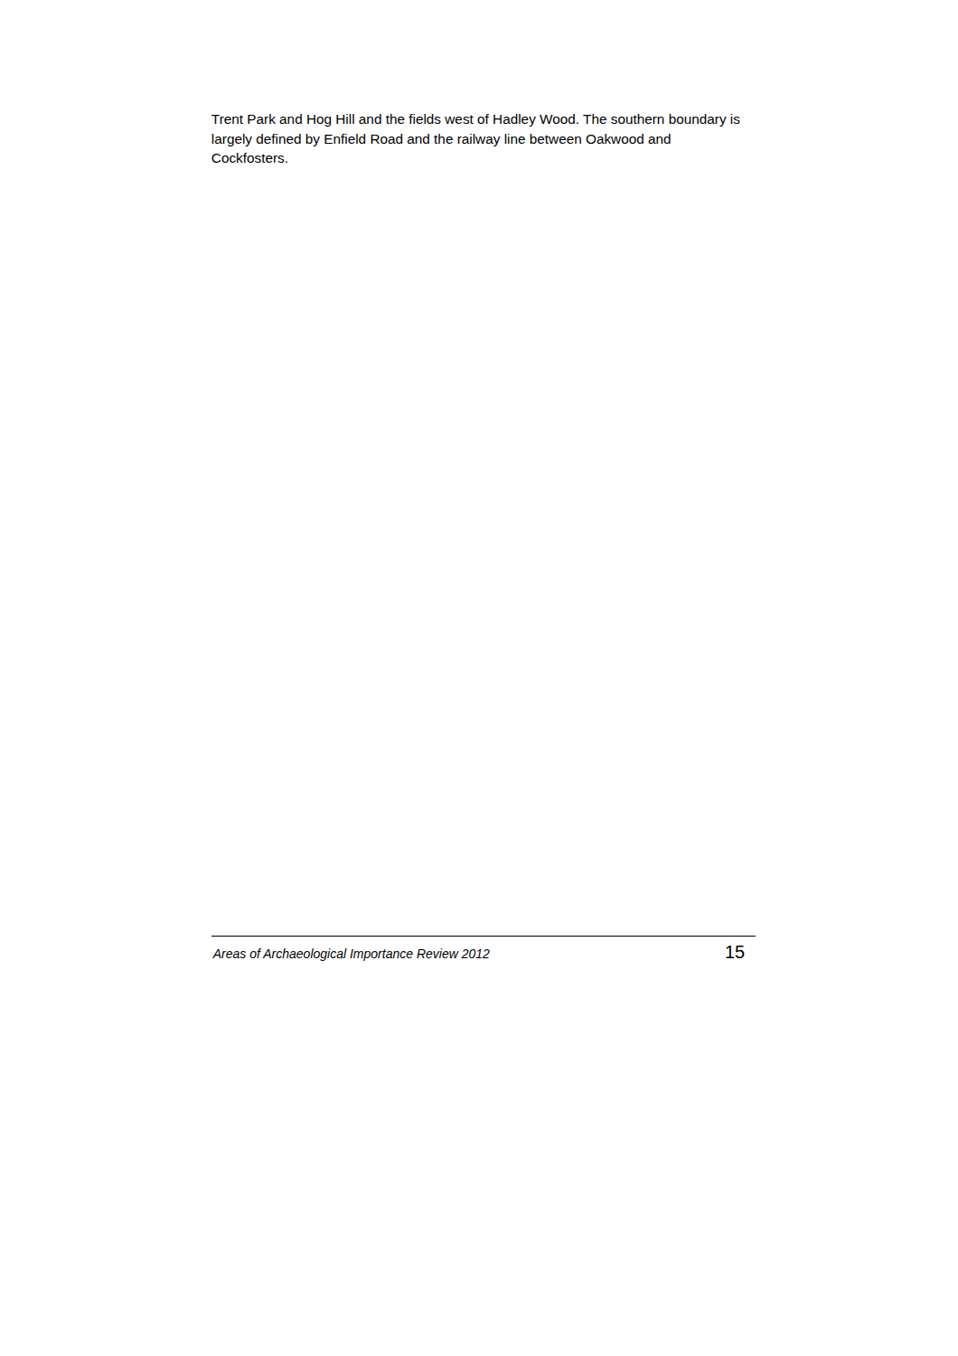Trent Park and Hog Hill and the fields west of Hadley Wood. The southern boundary is largely defined by Enfield Road and the railway line between Oakwood and Cockfosters.
Areas of Archaeological Importance Review 2012 15